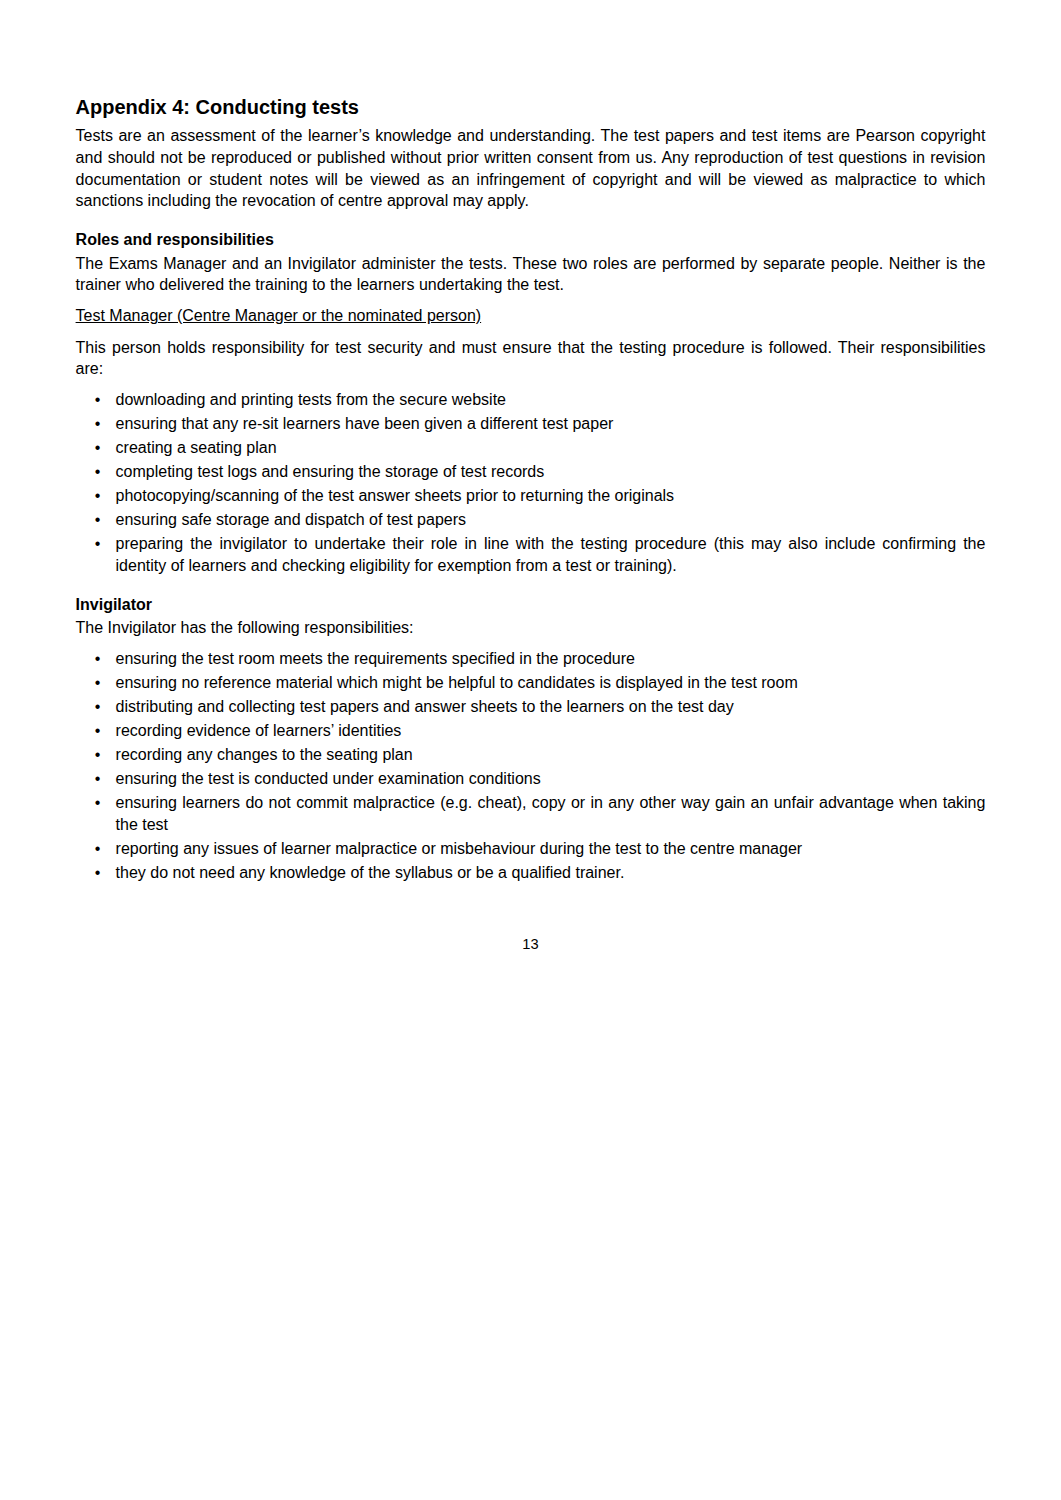Appendix 4: Conducting tests
Tests are an assessment of the learner’s knowledge and understanding. The test papers and test items are Pearson copyright and should not be reproduced or published without prior written consent from us. Any reproduction of test questions in revision documentation or student notes will be viewed as an infringement of copyright and will be viewed as malpractice to which sanctions including the revocation of centre approval may apply.
Roles and responsibilities
The Exams Manager and an Invigilator administer the tests. These two roles are performed by separate people. Neither is the trainer who delivered the training to the learners undertaking the test.
Test Manager (Centre Manager or the nominated person)
This person holds responsibility for test security and must ensure that the testing procedure is followed. Their responsibilities are:
downloading and printing tests from the secure website
ensuring that any re-sit learners have been given a different test paper
creating a seating plan
completing test logs and ensuring the storage of test records
photocopying/scanning of the test answer sheets prior to returning the originals
ensuring safe storage and dispatch of test papers
preparing the invigilator to undertake their role in line with the testing procedure (this may also include confirming the identity of learners and checking eligibility for exemption from a test or training).
Invigilator
The Invigilator has the following responsibilities:
ensuring the test room meets the requirements specified in the procedure
ensuring no reference material which might be helpful to candidates is displayed in the test room
distributing and collecting test papers and answer sheets to the learners on the test day
recording evidence of learners’ identities
recording any changes to the seating plan
ensuring the test is conducted under examination conditions
ensuring learners do not commit malpractice (e.g. cheat), copy or in any other way gain an unfair advantage when taking the test
reporting any issues of learner malpractice or misbehaviour during the test to the centre manager
they do not need any knowledge of the syllabus or be a qualified trainer.
13